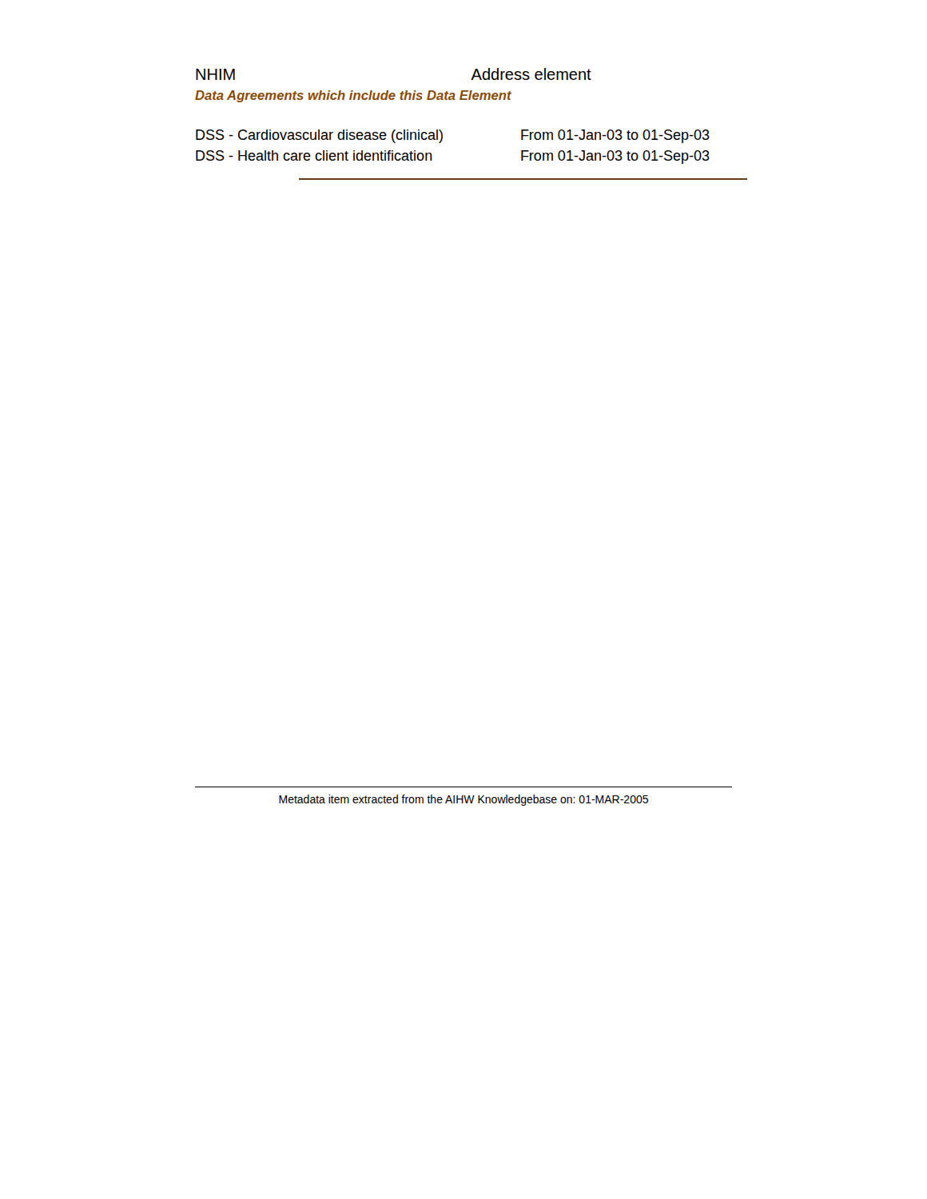NHIM
Address element
Data Agreements which include this Data Element
| DSS - Cardiovascular disease (clinical) | From 01-Jan-03 to 01-Sep-03 |
| DSS - Health care client identification | From 01-Jan-03 to 01-Sep-03 |
Metadata item extracted from the AIHW Knowledgebase on: 01-MAR-2005